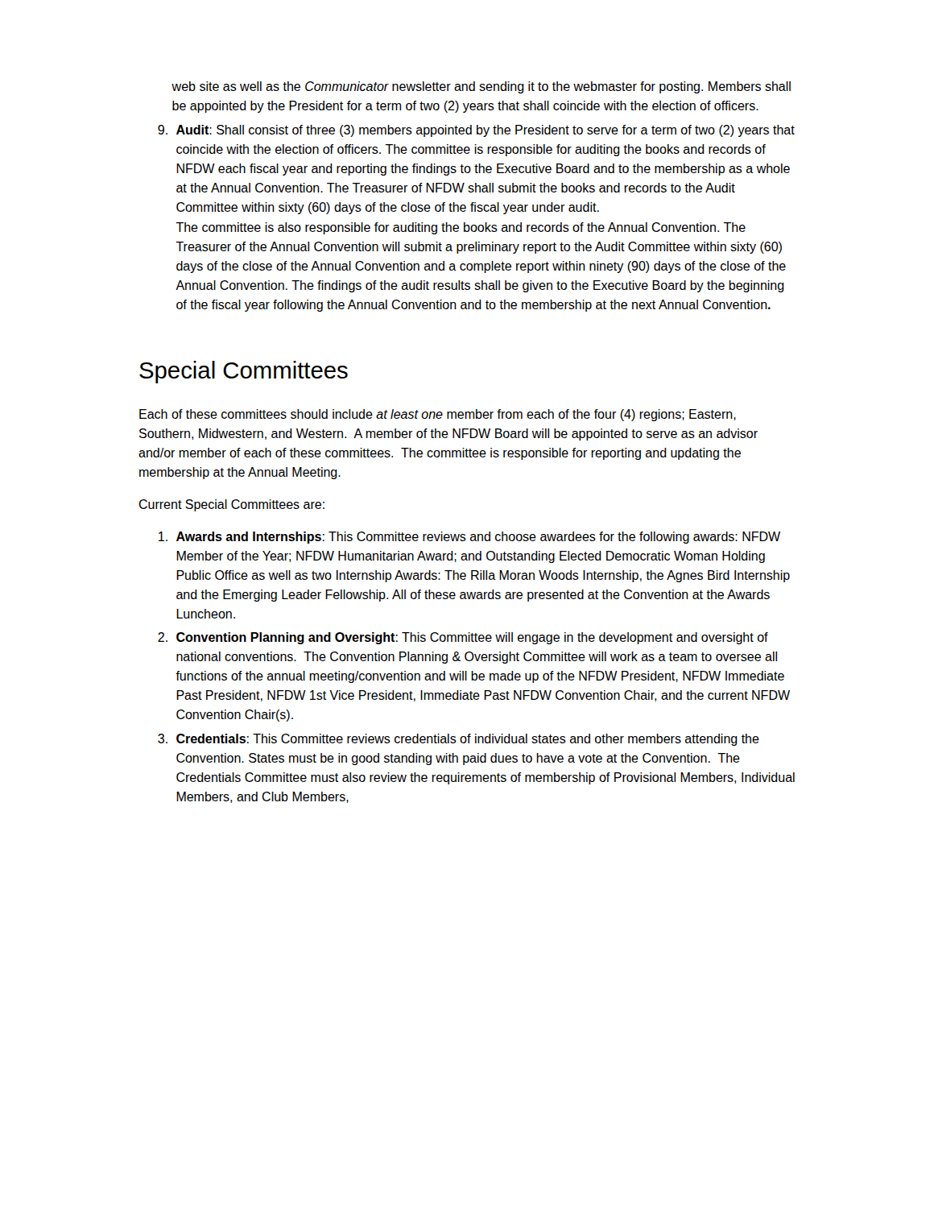web site as well as the Communicator newsletter and sending it to the webmaster for posting. Members shall be appointed by the President for a term of two (2) years that shall coincide with the election of officers.
Audit: Shall consist of three (3) members appointed by the President to serve for a term of two (2) years that coincide with the election of officers. The committee is responsible for auditing the books and records of NFDW each fiscal year and reporting the findings to the Executive Board and to the membership as a whole at the Annual Convention. The Treasurer of NFDW shall submit the books and records to the Audit Committee within sixty (60) days of the close of the fiscal year under audit.
The committee is also responsible for auditing the books and records of the Annual Convention. The Treasurer of the Annual Convention will submit a preliminary report to the Audit Committee within sixty (60) days of the close of the Annual Convention and a complete report within ninety (90) days of the close of the Annual Convention. The findings of the audit results shall be given to the Executive Board by the beginning of the fiscal year following the Annual Convention and to the membership at the next Annual Convention.
Special Committees
Each of these committees should include at least one member from each of the four (4) regions; Eastern, Southern, Midwestern, and Western. A member of the NFDW Board will be appointed to serve as an advisor and/or member of each of these committees. The committee is responsible for reporting and updating the membership at the Annual Meeting.
Current Special Committees are:
Awards and Internships: This Committee reviews and choose awardees for the following awards: NFDW Member of the Year; NFDW Humanitarian Award; and Outstanding Elected Democratic Woman Holding Public Office as well as two Internship Awards: The Rilla Moran Woods Internship, the Agnes Bird Internship and the Emerging Leader Fellowship. All of these awards are presented at the Convention at the Awards Luncheon.
Convention Planning and Oversight: This Committee will engage in the development and oversight of national conventions. The Convention Planning & Oversight Committee will work as a team to oversee all functions of the annual meeting/convention and will be made up of the NFDW President, NFDW Immediate Past President, NFDW 1st Vice President, Immediate Past NFDW Convention Chair, and the current NFDW Convention Chair(s).
Credentials: This Committee reviews credentials of individual states and other members attending the Convention. States must be in good standing with paid dues to have a vote at the Convention. The Credentials Committee must also review the requirements of membership of Provisional Members, Individual Members, and Club Members,